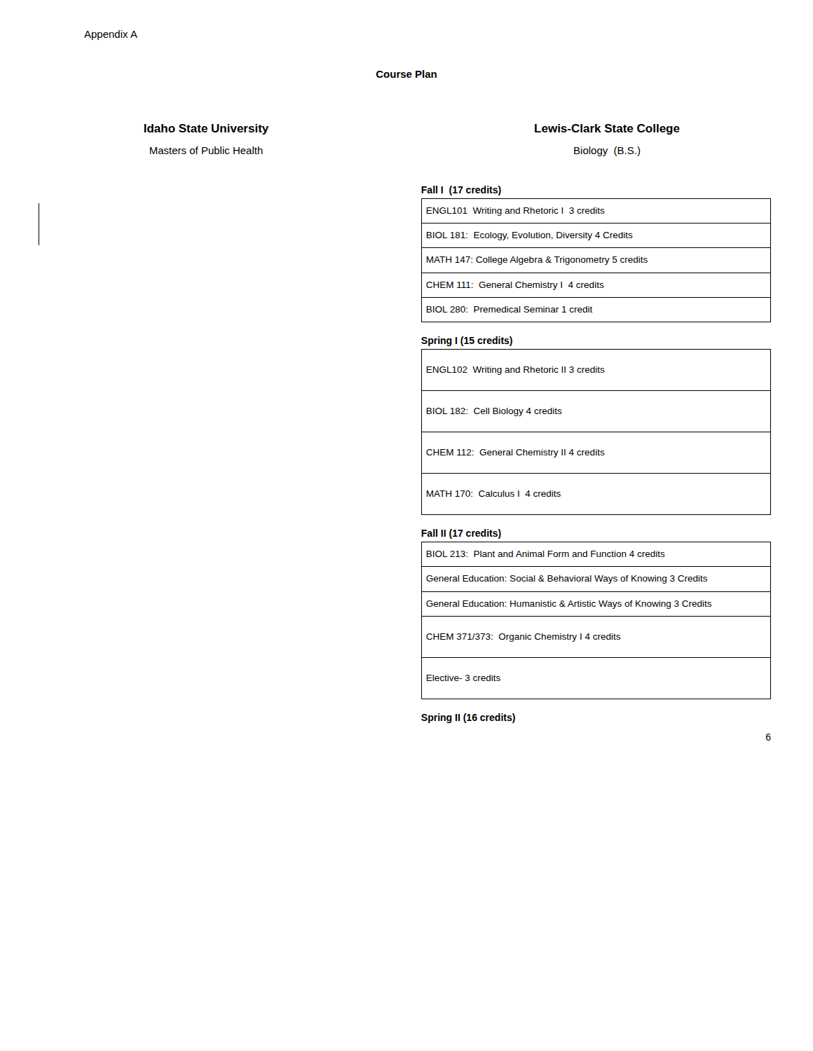Appendix A
Course Plan
Idaho State University
Masters of Public Health
Lewis-Clark State College
Biology (B.S.)
Fall I (17 credits)
| ENGL101 Writing and Rhetoric I 3 credits |
| BIOL 181: Ecology, Evolution, Diversity 4 Credits |
| MATH 147: College Algebra & Trigonometry 5 credits |
| CHEM 111: General Chemistry I 4 credits |
| BIOL 280: Premedical Seminar 1 credit |
Spring I (15 credits)
| ENGL102 Writing and Rhetoric II 3 credits |
| BIOL 182: Cell Biology 4 credits |
| CHEM 112: General Chemistry II 4 credits |
| MATH 170: Calculus I 4 credits |
Fall II (17 credits)
| BIOL 213: Plant and Animal Form and Function 4 credits |
| General Education: Social & Behavioral Ways of Knowing 3 Credits |
| General Education: Humanistic & Artistic Ways of Knowing 3 Credits |
| CHEM 371/373: Organic Chemistry I 4 credits |
| Elective- 3 credits |
Spring II (16 credits)
6